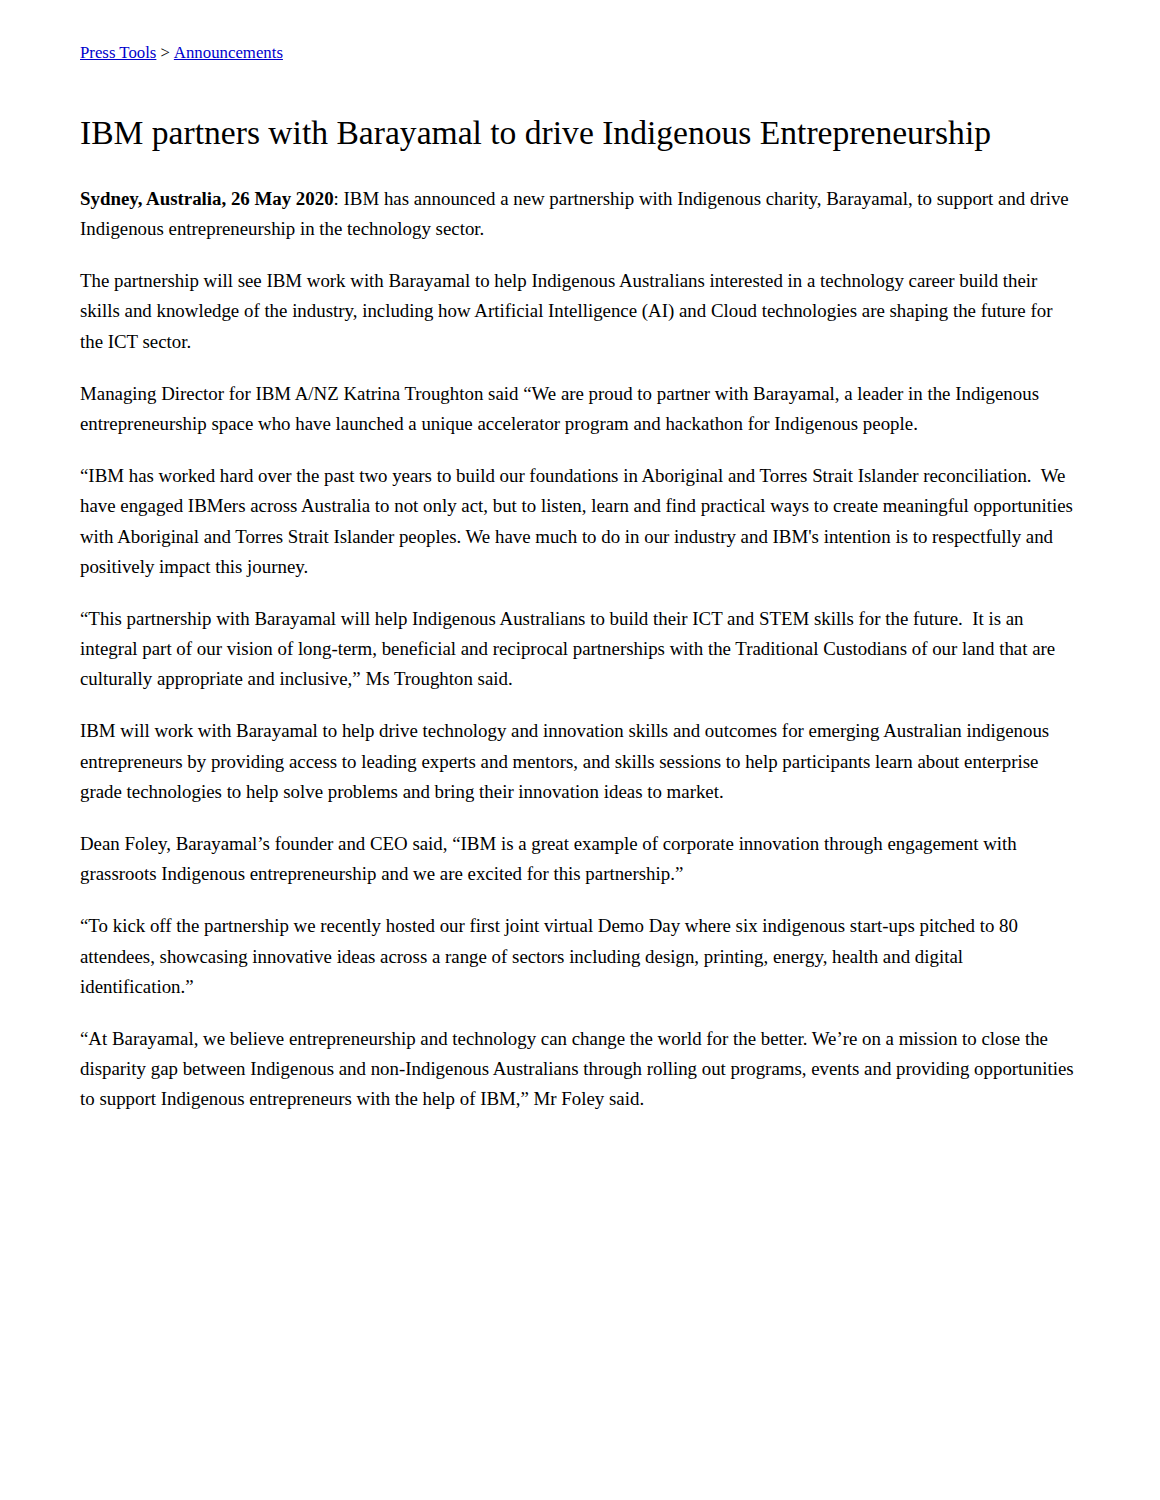Press Tools>Announcements
IBM partners with Barayamal to drive Indigenous Entrepreneurship
Sydney, Australia, 26 May 2020: IBM has announced a new partnership with Indigenous charity, Barayamal, to support and drive Indigenous entrepreneurship in the technology sector.
The partnership will see IBM work with Barayamal to help Indigenous Australians interested in a technology career build their skills and knowledge of the industry, including how Artificial Intelligence (AI) and Cloud technologies are shaping the future for the ICT sector.
Managing Director for IBM A/NZ Katrina Troughton said “We are proud to partner with Barayamal, a leader in the Indigenous entrepreneurship space who have launched a unique accelerator program and hackathon for Indigenous people.
“IBM has worked hard over the past two years to build our foundations in Aboriginal and Torres Strait Islander reconciliation. We have engaged IBMers across Australia to not only act, but to listen, learn and find practical ways to create meaningful opportunities with Aboriginal and Torres Strait Islander peoples. We have much to do in our industry and IBM's intention is to respectfully and positively impact this journey.
“This partnership with Barayamal will help Indigenous Australians to build their ICT and STEM skills for the future. It is an integral part of our vision of long-term, beneficial and reciprocal partnerships with the Traditional Custodians of our land that are culturally appropriate and inclusive,” Ms Troughton said.
IBM will work with Barayamal to help drive technology and innovation skills and outcomes for emerging Australian indigenous entrepreneurs by providing access to leading experts and mentors, and skills sessions to help participants learn about enterprise grade technologies to help solve problems and bring their innovation ideas to market.
Dean Foley, Barayamal’s founder and CEO said, “IBM is a great example of corporate innovation through engagement with grassroots Indigenous entrepreneurship and we are excited for this partnership.”
“To kick off the partnership we recently hosted our first joint virtual Demo Day where six indigenous start-ups pitched to 80 attendees, showcasing innovative ideas across a range of sectors including design, printing, energy, health and digital identification.”
“At Barayamal, we believe entrepreneurship and technology can change the world for the better. We’re on a mission to close the disparity gap between Indigenous and non-Indigenous Australians through rolling out programs, events and providing opportunities to support Indigenous entrepreneurs with the help of IBM,” Mr Foley said.